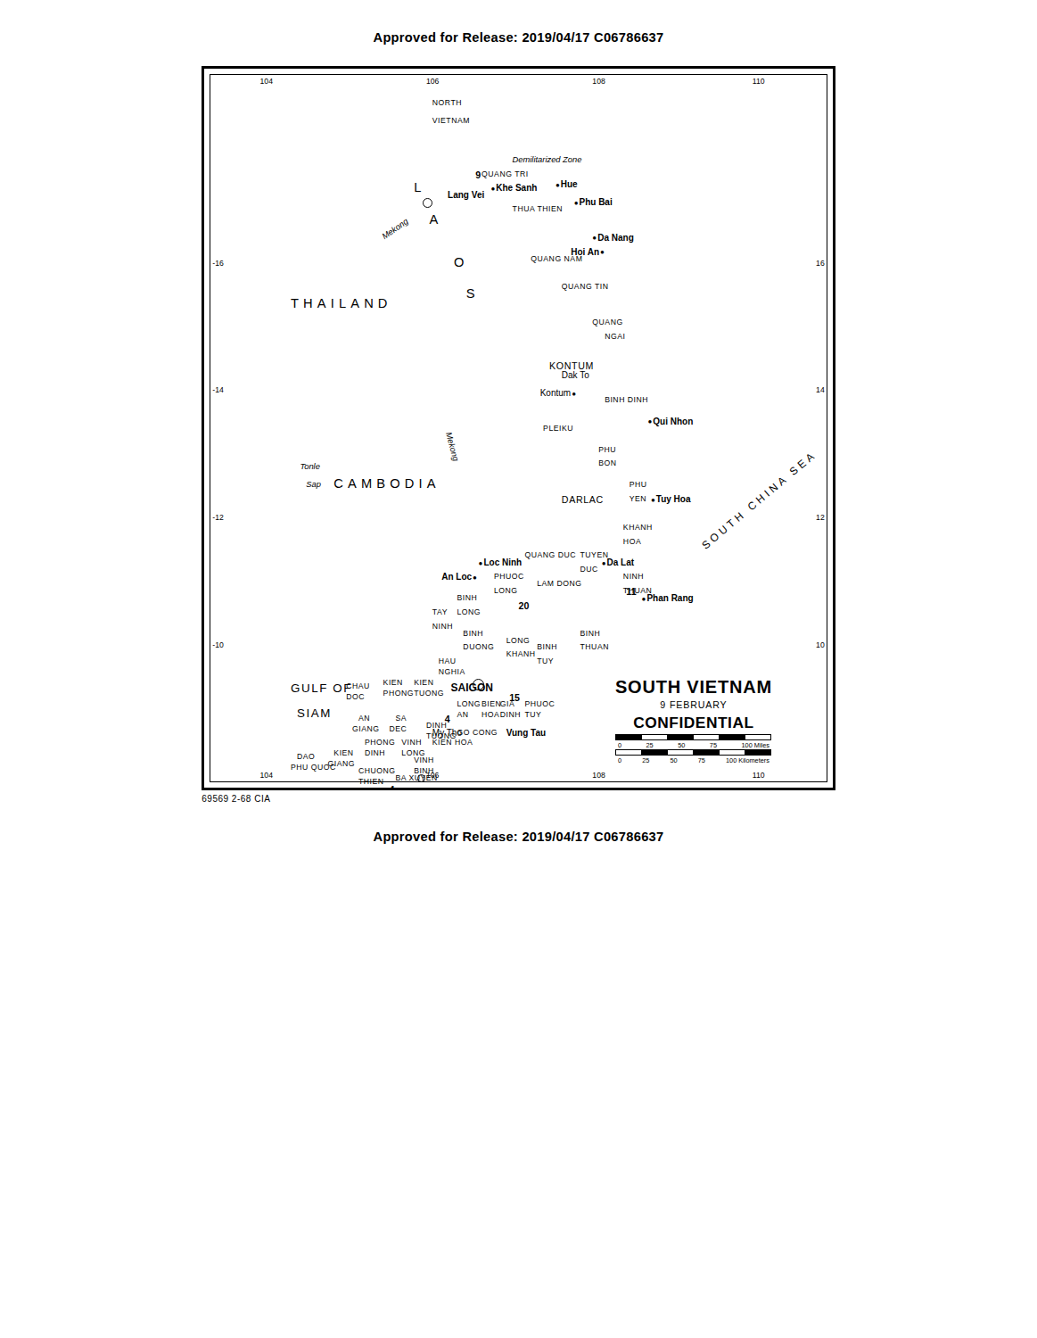Approved for Release: 2019/04/17 C06786637
104 106 108 110 104 106 108 110 -16 -14 -12 -10 16 14 12 10 NORTH VIETNAM L A O S Demilitarized Zone THAILAND CAMBODIA Tonle Sap Mekong Mekong GULF OF SIAM SOUTH CHINA SEA QUANG TRI THUA THIEN QUANG NAM QUANG TIN QUANG NGAI KONTUM BINH DINH PLEIKU PHU BON PHU YEN DARLAC KHANH HOA QUANG DUC TUYEN DUC NINH THUAN PHUOC LONG LAM DONG BINH LONG TAY NINH BINH DUONG LONG KHANH BINH TUY BINH THUAN HAU NGHIA KIEN TUONG KIEN PHONG CHAU DOC BIEN HOA LONG AN GIA DINH PHUOC TUY AN GIANG SA DEC DINH TUONG GO CONG VINH LONG KIEN HOA PHONG DINH KIEN GIANG VINH BINH CHUONG THIEN BA XUYEN BAC LIEU AN XUYEN DAO PHU QUOC Khe Sanh Lang Vei Hue Phu Bai Da Nang Hoi An Dak To Kontum Qui Nhon Tuy Hoa Da Lat Phan Rang Loc Ninh An Loc SAIGON My Tho Vung Tau 9 20 11 15 4 4
SOUTH VIETNAM
9 FEBRUARY
CONFIDENTIAL
0255075100 Miles
0255075100 Kilometers
69569 2-68 CIA
Approved for Release: 2019/04/17 C06786637